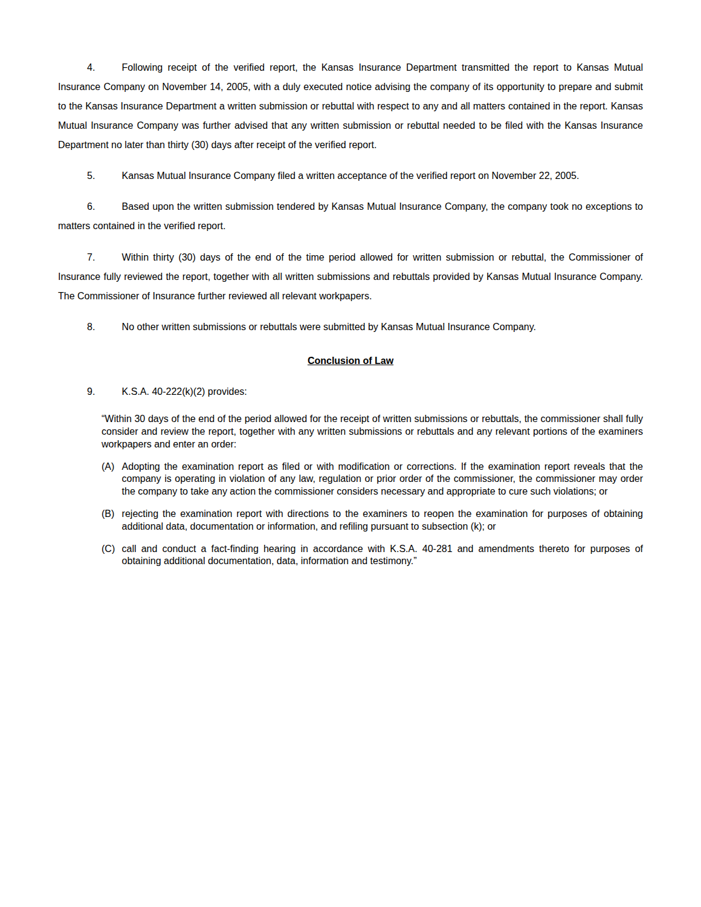4. Following receipt of the verified report, the Kansas Insurance Department transmitted the report to Kansas Mutual Insurance Company on November 14, 2005, with a duly executed notice advising the company of its opportunity to prepare and submit to the Kansas Insurance Department a written submission or rebuttal with respect to any and all matters contained in the report. Kansas Mutual Insurance Company was further advised that any written submission or rebuttal needed to be filed with the Kansas Insurance Department no later than thirty (30) days after receipt of the verified report.
5. Kansas Mutual Insurance Company filed a written acceptance of the verified report on November 22, 2005.
6. Based upon the written submission tendered by Kansas Mutual Insurance Company, the company took no exceptions to matters contained in the verified report.
7. Within thirty (30) days of the end of the time period allowed for written submission or rebuttal, the Commissioner of Insurance fully reviewed the report, together with all written submissions and rebuttals provided by Kansas Mutual Insurance Company. The Commissioner of Insurance further reviewed all relevant workpapers.
8. No other written submissions or rebuttals were submitted by Kansas Mutual Insurance Company.
Conclusion of Law
9. K.S.A. 40-222(k)(2) provides:
“Within 30 days of the end of the period allowed for the receipt of written submissions or rebuttals, the commissioner shall fully consider and review the report, together with any written submissions or rebuttals and any relevant portions of the examiners workpapers and enter an order:
(A) Adopting the examination report as filed or with modification or corrections. If the examination report reveals that the company is operating in violation of any law, regulation or prior order of the commissioner, the commissioner may order the company to take any action the commissioner considers necessary and appropriate to cure such violations; or
(B) rejecting the examination report with directions to the examiners to reopen the examination for purposes of obtaining additional data, documentation or information, and refiling pursuant to subsection (k); or
(C) call and conduct a fact-finding hearing in accordance with K.S.A. 40-281 and amendments thereto for purposes of obtaining additional documentation, data, information and testimony.”